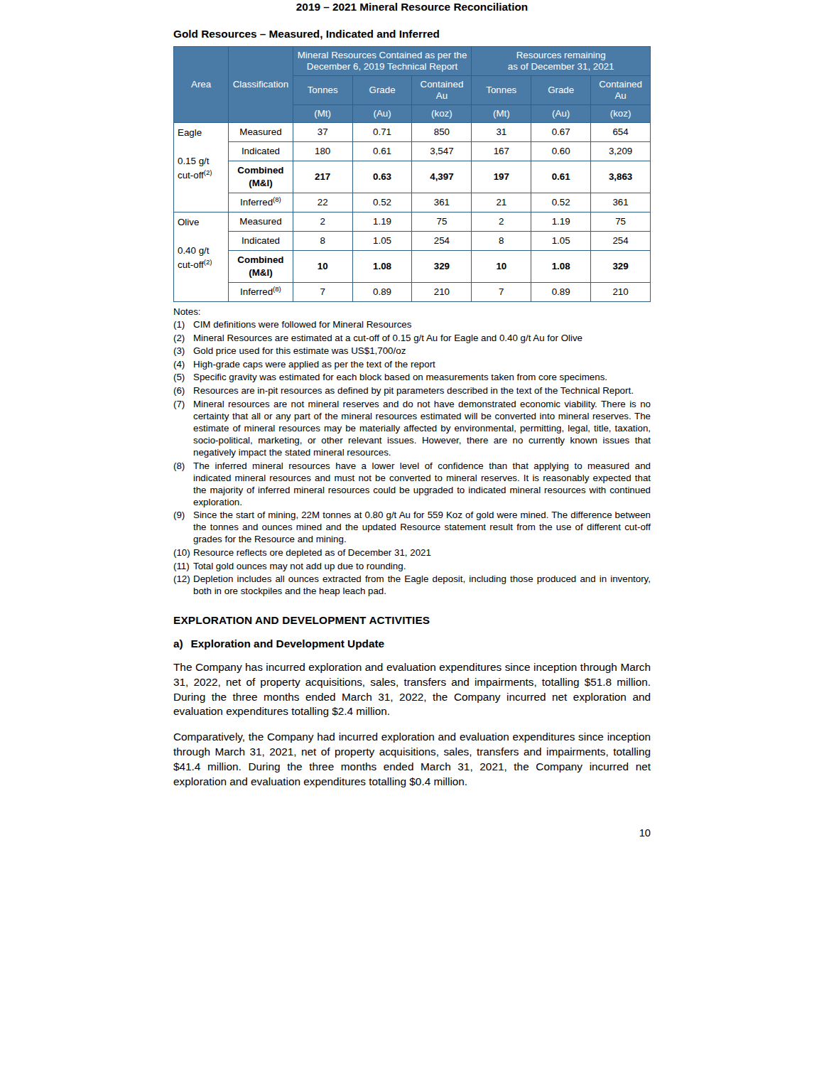2019 – 2021 Mineral Resource Reconciliation
Gold Resources – Measured, Indicated and Inferred
| Area | Classification | Mineral Resources Contained as per the December 6, 2019 Technical Report | Resources remaining as of December 31, 2021 |
| --- | --- | --- | --- |
| Tonnes | Grade | Contained Au | Tonnes | Grade | Contained Au |
| (Mt) | (Au) | (koz) | (Mt) | (Au) | (koz) |
| Eagle 0.15 g/t cut-off (2) | Measured | 37 | 0.71 | 850 | 31 | 0.67 | 654 |
| Indicated | 180 | 0.61 | 3,547 | 167 | 0.60 | 3,209 |
| Combined (M&I) | 217 | 0.63 | 4,397 | 197 | 0.61 | 3,863 |
| Inferred (8) | 22 | 0.52 | 361 | 21 | 0.52 | 361 |
| Olive 0.40 g/t cut-off (2) | Measured | 2 | 1.19 | 75 | 2 | 1.19 | 75 |
| Indicated | 8 | 1.05 | 254 | 8 | 1.05 | 254 |
| Combined (M&I) | 10 | 1.08 | 329 | 10 | 1.08 | 329 |
| Inferred (8) | 7 | 0.89 | 210 | 7 | 0.89 | 210 |
Notes:
(1) CIM definitions were followed for Mineral Resources
(2) Mineral Resources are estimated at a cut-off of 0.15 g/t Au for Eagle and 0.40 g/t Au for Olive
(3) Gold price used for this estimate was US$1,700/oz
(4) High-grade caps were applied as per the text of the report
(5) Specific gravity was estimated for each block based on measurements taken from core specimens.
(6) Resources are in-pit resources as defined by pit parameters described in the text of the Technical Report.
(7) Mineral resources are not mineral reserves and do not have demonstrated economic viability. There is no certainty that all or any part of the mineral resources estimated will be converted into mineral reserves. The estimate of mineral resources may be materially affected by environmental, permitting, legal, title, taxation, socio-political, marketing, or other relevant issues. However, there are no currently known issues that negatively impact the stated mineral resources.
(8) The inferred mineral resources have a lower level of confidence than that applying to measured and indicated mineral resources and must not be converted to mineral reserves. It is reasonably expected that the majority of inferred mineral resources could be upgraded to indicated mineral resources with continued exploration.
(9) Since the start of mining, 22M tonnes at 0.80 g/t Au for 559 Koz of gold were mined. The difference between the tonnes and ounces mined and the updated Resource statement result from the use of different cut-off grades for the Resource and mining.
(10) Resource reflects ore depleted as of December 31, 2021
(11) Total gold ounces may not add up due to rounding.
(12) Depletion includes all ounces extracted from the Eagle deposit, including those produced and in inventory, both in ore stockpiles and the heap leach pad.
EXPLORATION AND DEVELOPMENT ACTIVITIES
a) Exploration and Development Update
The Company has incurred exploration and evaluation expenditures since inception through March 31, 2022, net of property acquisitions, sales, transfers and impairments, totalling $51.8 million. During the three months ended March 31, 2022, the Company incurred net exploration and evaluation expenditures totalling $2.4 million.
Comparatively, the Company had incurred exploration and evaluation expenditures since inception through March 31, 2021, net of property acquisitions, sales, transfers and impairments, totalling $41.4 million. During the three months ended March 31, 2021, the Company incurred net exploration and evaluation expenditures totalling $0.4 million.
10